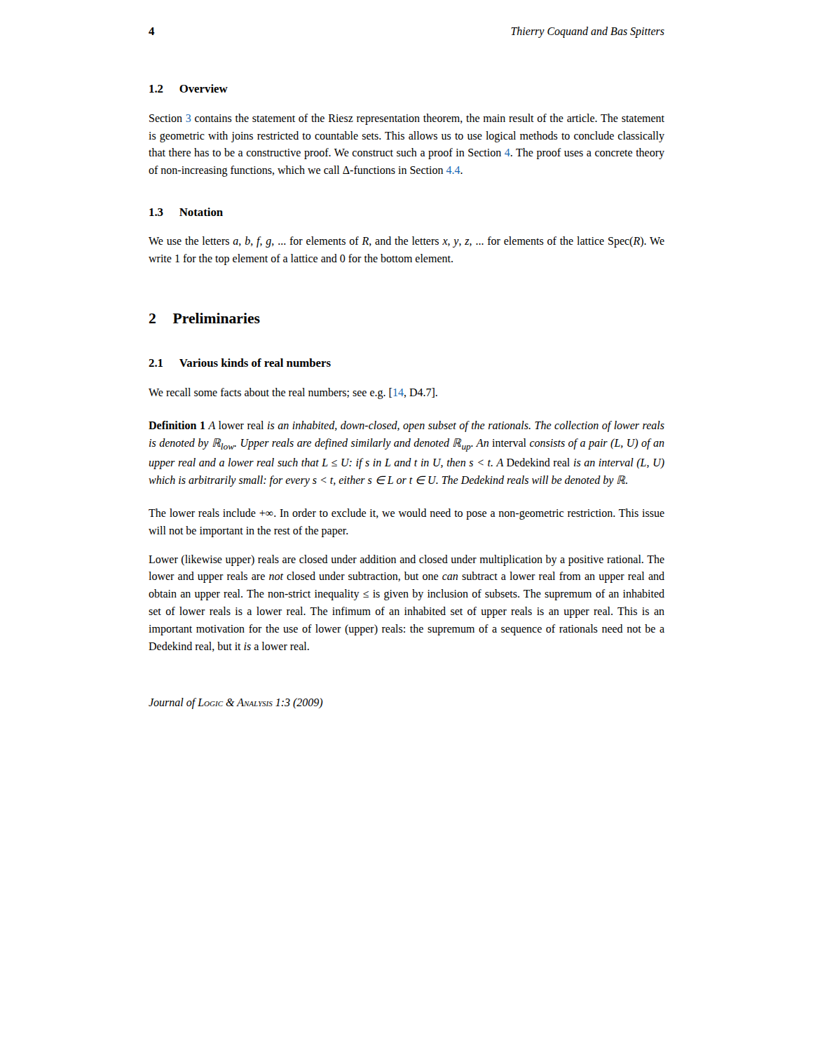4 Thierry Coquand and Bas Spitters
1.2 Overview
Section 3 contains the statement of the Riesz representation theorem, the main result of the article. The statement is geometric with joins restricted to countable sets. This allows us to use logical methods to conclude classically that there has to be a constructive proof. We construct such a proof in Section 4. The proof uses a concrete theory of non-increasing functions, which we call Δ-functions in Section 4.4.
1.3 Notation
We use the letters a, b, f, g, ... for elements of R, and the letters x, y, z, ... for elements of the lattice Spec(R). We write 1 for the top element of a lattice and 0 for the bottom element.
2 Preliminaries
2.1 Various kinds of real numbers
We recall some facts about the real numbers; see e.g. [14, D4.7].
Definition 1 A lower real is an inhabited, down-closed, open subset of the rationals. The collection of lower reals is denoted by ℝlow. Upper reals are defined similarly and denoted ℝup. An interval consists of a pair (L, U) of an upper real and a lower real such that L ≤ U: if s in L and t in U, then s < t. A Dedekind real is an interval (L, U) which is arbitrarily small: for every s < t, either s ∈ L or t ∈ U. The Dedekind reals will be denoted by ℝ.
The lower reals include +∞. In order to exclude it, we would need to pose a non-geometric restriction. This issue will not be important in the rest of the paper.
Lower (likewise upper) reals are closed under addition and closed under multiplication by a positive rational. The lower and upper reals are not closed under subtraction, but one can subtract a lower real from an upper real and obtain an upper real. The non-strict inequality ≤ is given by inclusion of subsets. The supremum of an inhabited set of lower reals is a lower real. The infimum of an inhabited set of upper reals is an upper real. This is an important motivation for the use of lower (upper) reals: the supremum of a sequence of rationals need not be a Dedekind real, but it is a lower real.
Journal of Logic & Analysis 1:3 (2009)